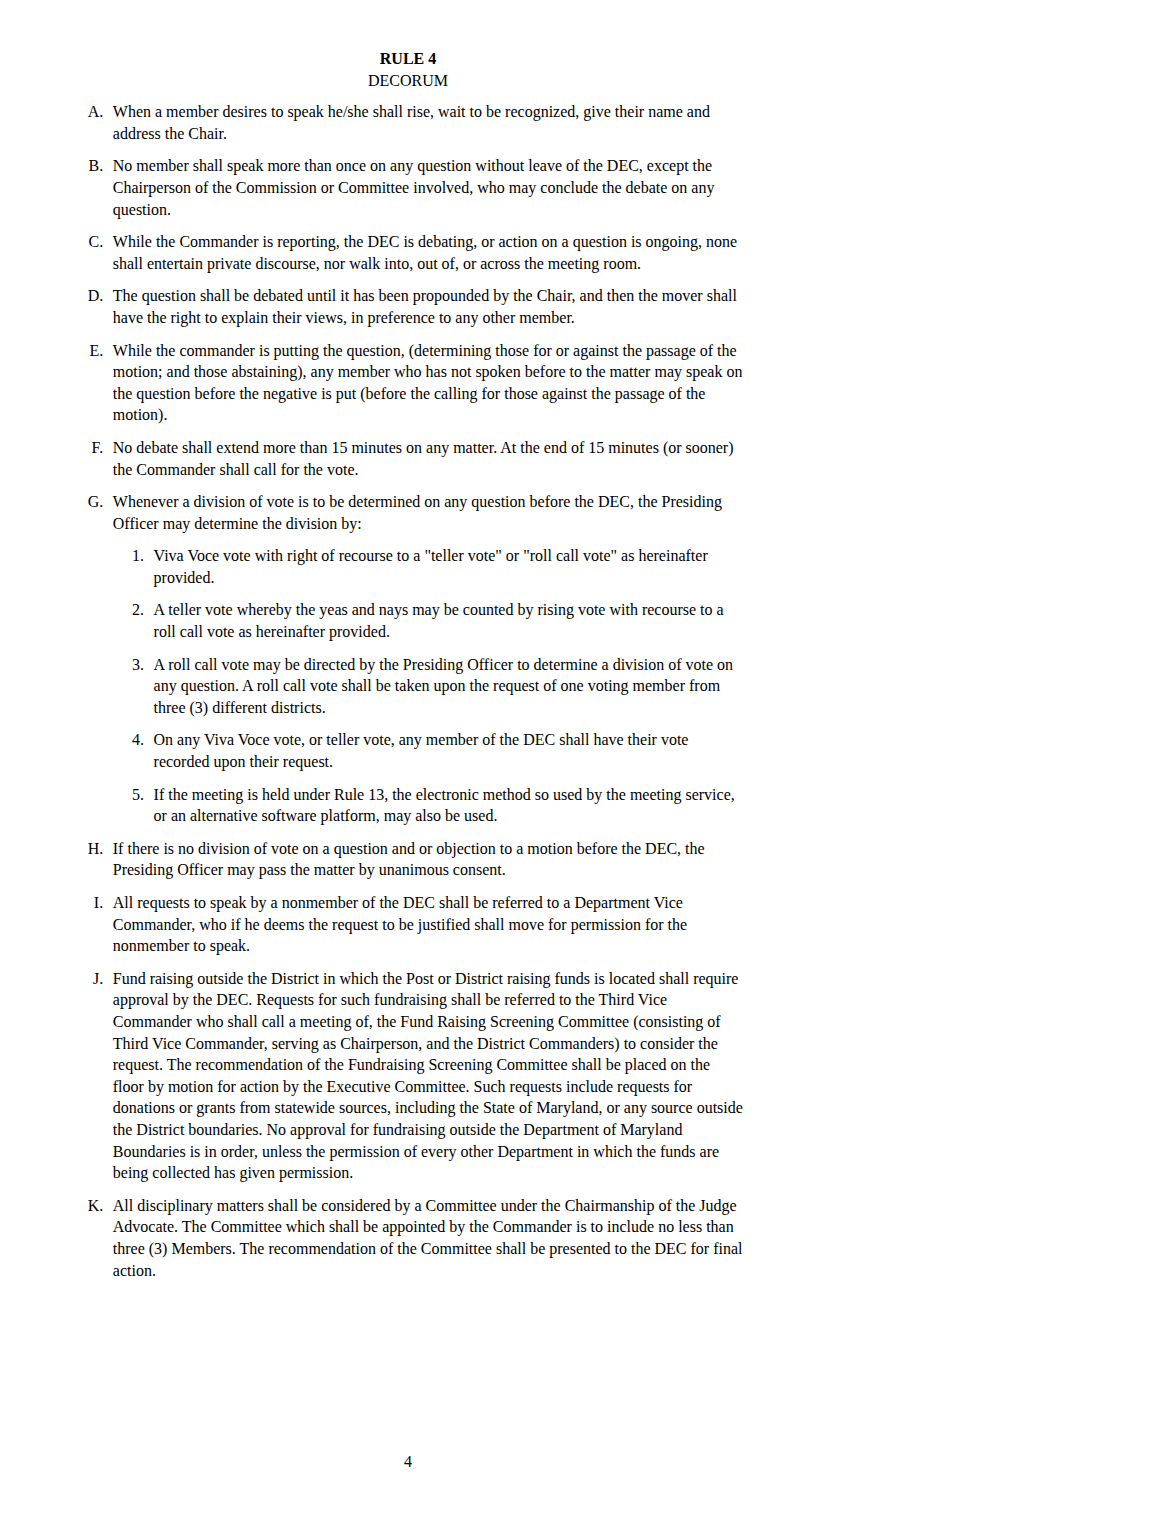RULE 4
DECORUM
When a member desires to speak he/she shall rise, wait to be recognized, give their name and address the Chair.
No member shall speak more than once on any question without leave of the DEC, except the Chairperson of the Commission or Committee involved, who may conclude the debate on any question.
While the Commander is reporting, the DEC is debating, or action on a question is ongoing, none shall entertain private discourse, nor walk into, out of, or across the meeting room.
The question shall be debated until it has been propounded by the Chair, and then the mover shall have the right to explain their views, in preference to any other member.
While the commander is putting the question, (determining those for or against the passage of the motion; and those abstaining), any member who has not spoken before to the matter may speak on the question before the negative is put (before the calling for those against the passage of the motion).
No debate shall extend more than 15 minutes on any matter. At the end of 15 minutes (or sooner) the Commander shall call for the vote.
Whenever a division of vote is to be determined on any question before the DEC, the Presiding Officer may determine the division by:
Viva Voce vote with right of recourse to a "teller vote" or "roll call vote" as hereinafter provided.
A teller vote whereby the yeas and nays may be counted by rising vote with recourse to a roll call vote as hereinafter provided.
A roll call vote may be directed by the Presiding Officer to determine a division of vote on any question. A roll call vote shall be taken upon the request of one voting member from three (3) different districts.
On any Viva Voce vote, or teller vote, any member of the DEC shall have their vote recorded upon their request.
If the meeting is held under Rule 13, the electronic method so used by the meeting service, or an alternative software platform, may also be used.
If there is no division of vote on a question and or objection to a motion before the DEC, the Presiding Officer may pass the matter by unanimous consent.
All requests to speak by a nonmember of the DEC shall be referred to a Department Vice Commander, who if he deems the request to be justified shall move for permission for the nonmember to speak.
Fund raising outside the District in which the Post or District raising funds is located shall require approval by the DEC. Requests for such fundraising shall be referred to the Third Vice Commander who shall call a meeting of, the Fund Raising Screening Committee (consisting of Third Vice Commander, serving as Chairperson, and the District Commanders) to consider the request. The recommendation of the Fundraising Screening Committee shall be placed on the floor by motion for action by the Executive Committee. Such requests include requests for donations or grants from statewide sources, including the State of Maryland, or any source outside the District boundaries. No approval for fundraising outside the Department of Maryland Boundaries is in order, unless the permission of every other Department in which the funds are being collected has given permission.
All disciplinary matters shall be considered by a Committee under the Chairmanship of the Judge Advocate. The Committee which shall be appointed by the Commander is to include no less than three (3) Members. The recommendation of the Committee shall be presented to the DEC for final action.
4